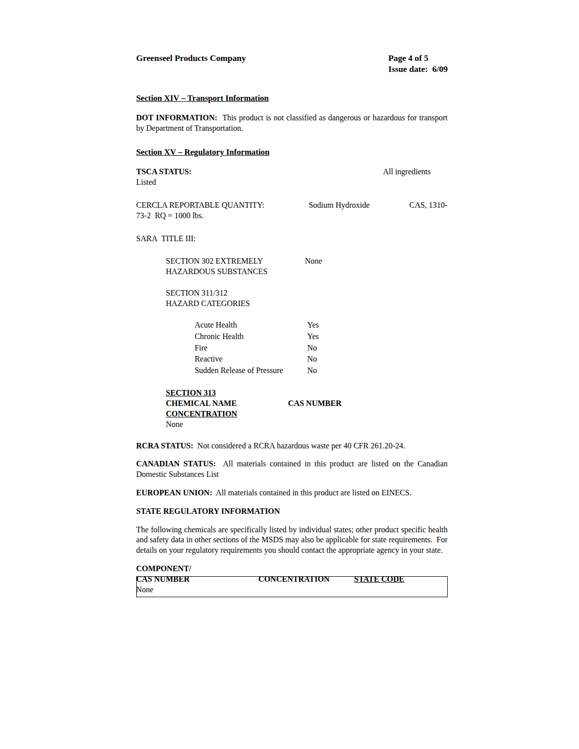Greenseel Products Company
Page 4 of 5
Issue date: 6/09
Section XIV – Transport Information
DOT INFORMATION: This product is not classified as dangerous or hazardous for transport by Department of Transportation.
Section XV – Regulatory Information
TSCA STATUS: All ingredients Listed
CERCLA REPORTABLE QUANTITY: Sodium Hydroxide CAS, 1310-73-2 RQ = 1000 lbs.
SARA TITLE III:
SECTION 302 EXTREMELY
HAZARDOUS SUBSTANCES None
SECTION 311/312
HAZARD CATEGORIES
| Acute Health | Yes |
| Chronic Health | Yes |
| Fire | No |
| Reactive | No |
| Sudden Release of Pressure | No |
SECTION 313
CHEMICAL NAME CAS NUMBERCONCENTRATION
None
RCRA STATUS: Not considered a RCRA hazardous waste per 40 CFR 261.20-24.
CANADIAN STATUS: All materials contained in this product are listed on the Canadian Domestic Substances List
EUROPEAN UNION: All materials contained in this product are listed on EINECS.
STATE REGULATORY INFORMATION
The following chemicals are specifically listed by individual states; other product specific health and safety data in other sections of the MSDS may also be applicable for state requirements. For details on your regulatory requirements you should contact the appropriate agency in your state.
COMPONENT/
CAS NUMBER CONCENTRATIONSTATE CODE
None